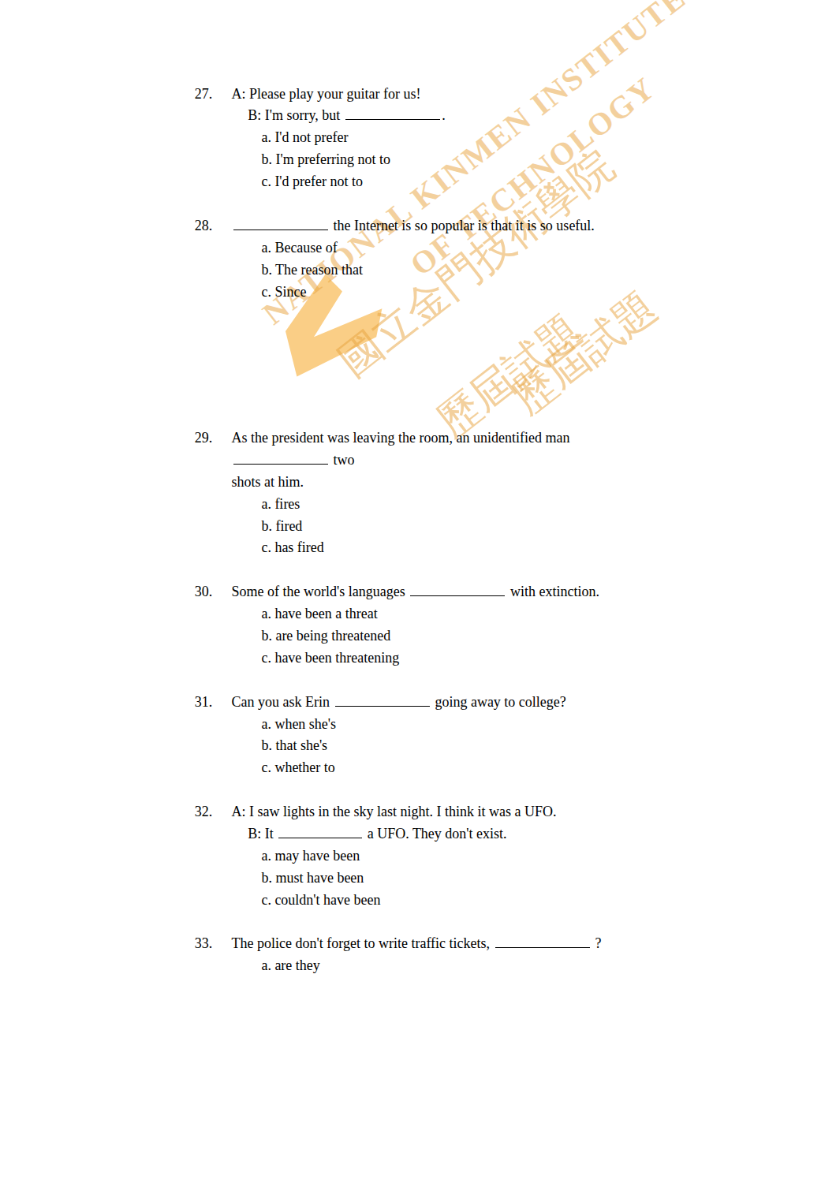NATIONAL KINMEN INSTITUTE
OF TECHNOLOGY
國立金門技術學院
歷屆試題
歷屆試題
27. A: Please play your guitar for us! B: I'm sorry, but .
a. I'd not prefer
b. I'm preferring not to
c. I'd prefer not to
28. the Internet is so popular is that it is so useful.
a. Because of
b. The reason that
c. Since
29. As the president was leaving the room, an unidentified man two shots at him.
a. fires
b. fired
c. has fired
30. Some of the world's languages with extinction.
a. have been a threat
b. are being threatened
c. have been threatening
31. Can you ask Erin going away to college?
a. when she's
b. that she's
c. whether to
32. A: I saw lights in the sky last night. I think it was a UFO. B: It a UFO. They don't exist.
a. may have been
b. must have been
c. couldn't have been
33. The police don't forget to write traffic tickets, ?
a. are they